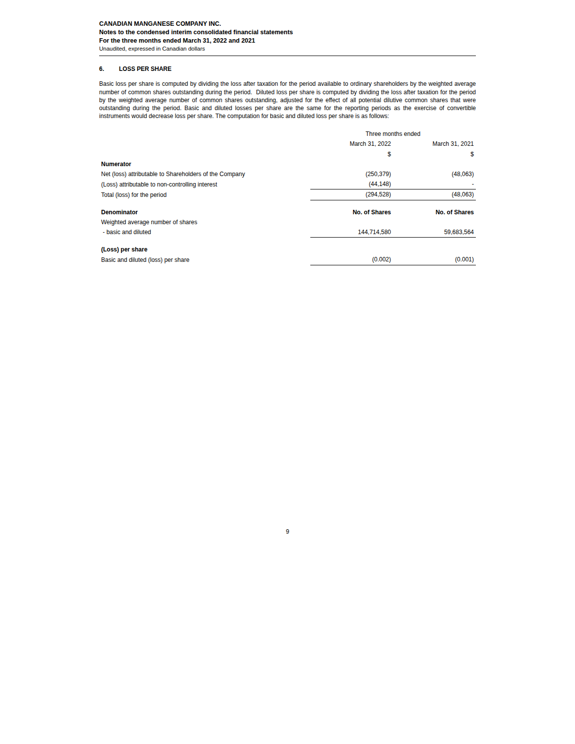CANADIAN MANGANESE COMPANY INC.
Notes to the condensed interim consolidated financial statements
For the three months ended March 31, 2022 and 2021
Unaudited, expressed in Canadian dollars
6. LOSS PER SHARE
Basic loss per share is computed by dividing the loss after taxation for the period available to ordinary shareholders by the weighted average number of common shares outstanding during the period. Diluted loss per share is computed by dividing the loss after taxation for the period by the weighted average number of common shares outstanding, adjusted for the effect of all potential dilutive common shares that were outstanding during the period. Basic and diluted losses per share are the same for the reporting periods as the exercise of convertible instruments would decrease loss per share. The computation for basic and diluted loss per share is as follows:
| | Three months ended |
| | March 31, 2022 | March 31, 2021 |
| | $ | $ |
| Numerator | | |
| Net (loss) attributable to Shareholders of the Company | (250,379) | (48,063) |
| (Loss) attributable to non-controlling interest | (44,148) | - |
| Total (loss) for the period | (294,528) | (48,063) |
| Denominator | No. of Shares | No. of Shares |
| Weighted average number of shares | | |
| - basic and diluted | 144,714,580 | 59,683,564 |
| (Loss) per share | | |
| Basic and diluted (loss) per share | (0.002) | (0.001) |
9